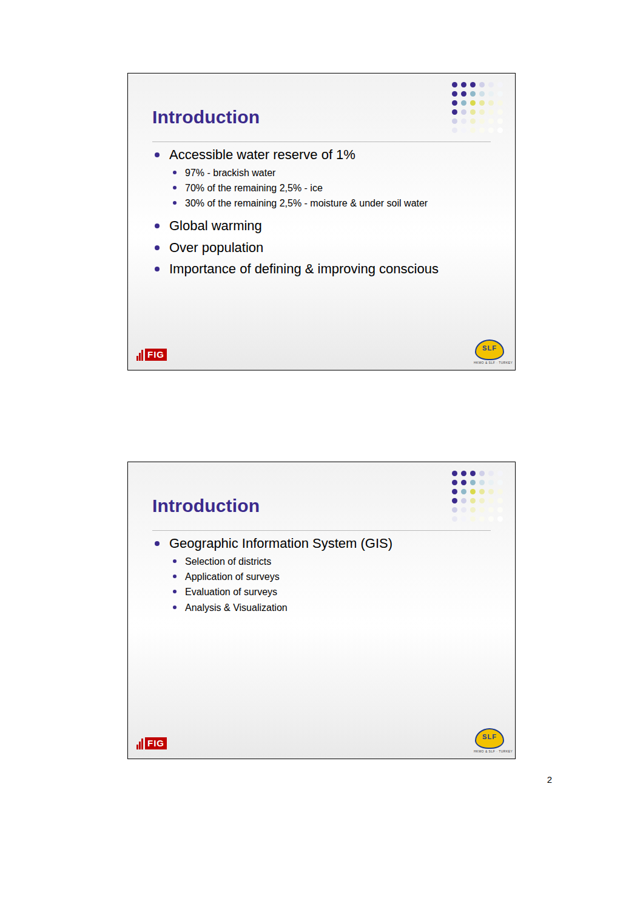Introduction
Accessible water reserve of 1%
97% - brackish water
70% of the remaining 2,5% - ice
30% of the remaining 2,5% - moisture & under soil water
Global warming
Over population
Importance of defining & improving conscious
FIG
SLF
HKMO & SLF · TURKEY
Introduction
Geographic Information System (GIS)
Selection of districts
Application of surveys
Evaluation of surveys
Analysis & Visualization
FIG
SLF
HKMO & SLF · TURKEY
2